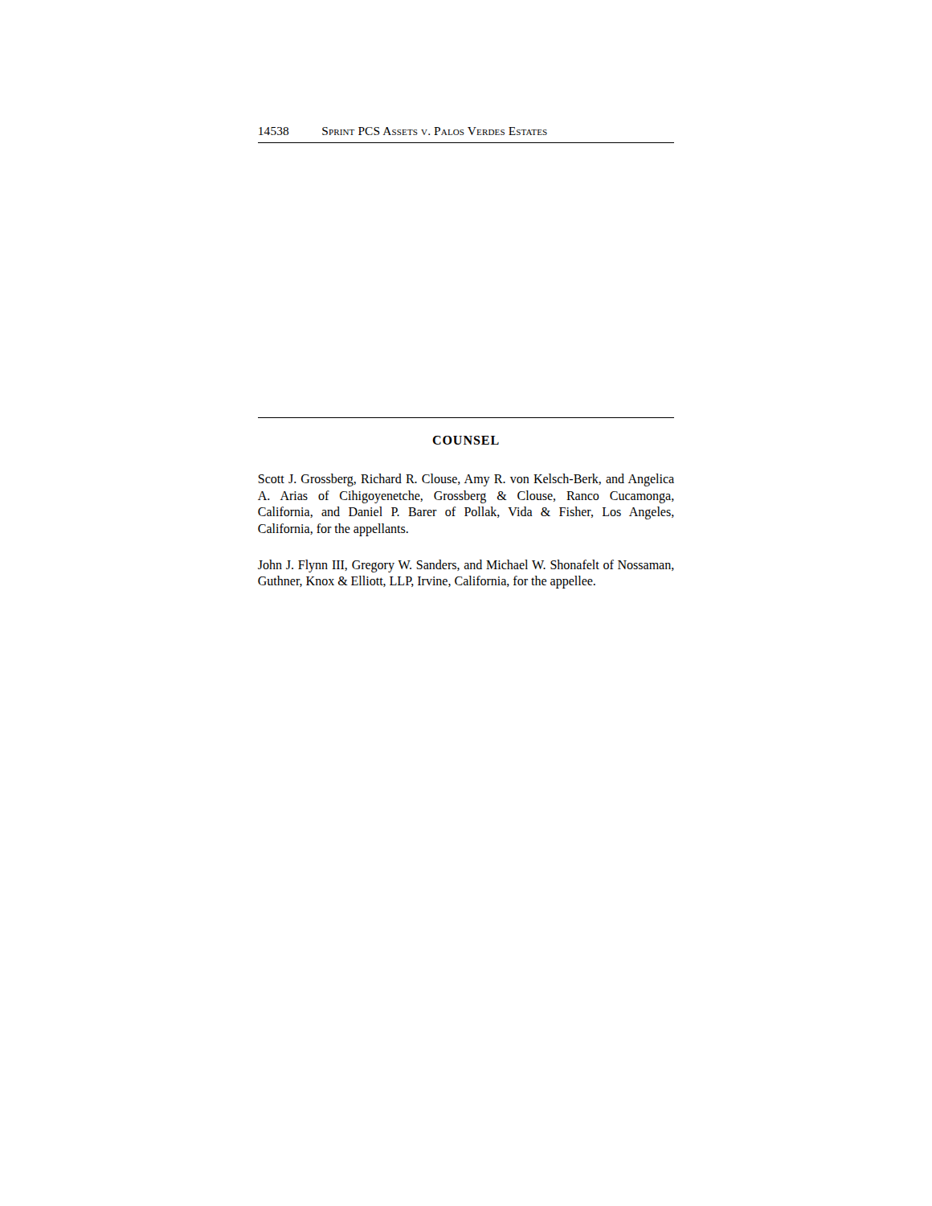14538 Sprint PCS Assets v. Palos Verdes Estates
COUNSEL
Scott J. Grossberg, Richard R. Clouse, Amy R. von Kelsch-Berk, and Angelica A. Arias of Cihigoyenetche, Grossberg & Clouse, Ranco Cucamonga, California, and Daniel P. Barer of Pollak, Vida & Fisher, Los Angeles, California, for the appellants.
John J. Flynn III, Gregory W. Sanders, and Michael W. Shonafelt of Nossaman, Guthner, Knox & Elliott, LLP, Irvine, California, for the appellee.